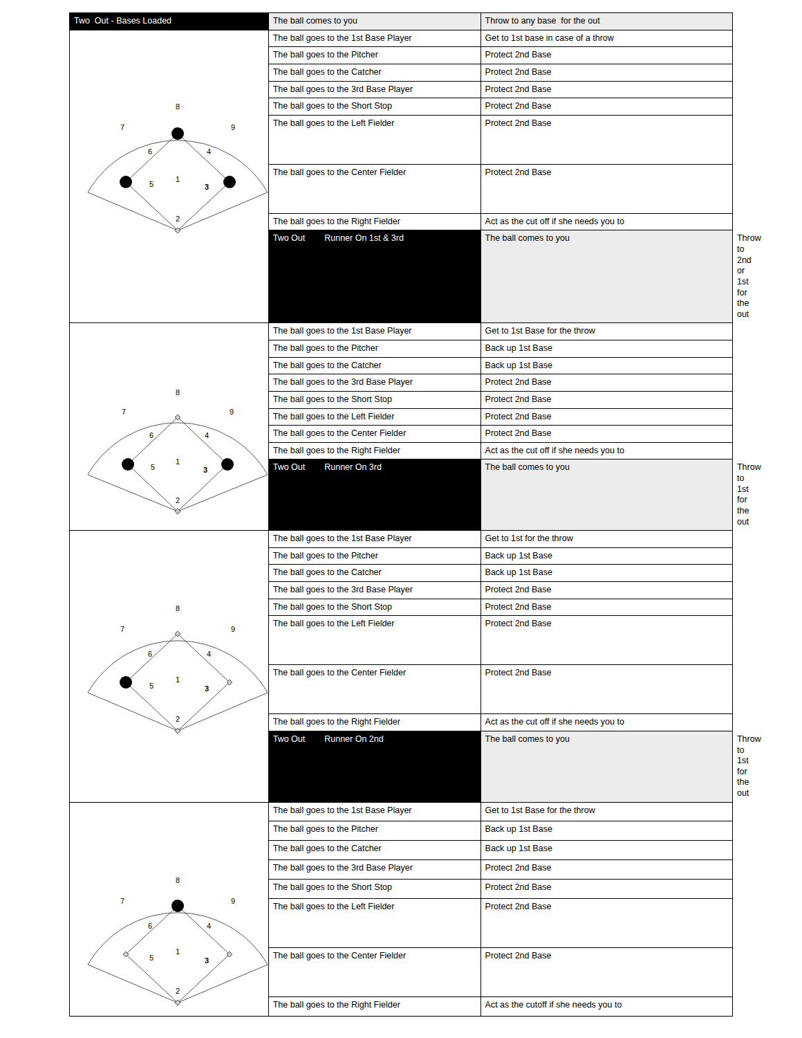| Two Out - Bases Loaded | The ball comes to you | Throw to any base for the out |
| 8 7 9 6 4 1 5 3 2 | The ball goes to the 1st Base Player | Get to 1st base in case of a throw |
| The ball goes to the Pitcher | Protect 2nd Base |
| The ball goes to the Catcher | Protect 2nd Base |
| The ball goes to the 3rd Base Player | Protect 2nd Base |
| The ball goes to the Short Stop | Protect 2nd Base |
| The ball goes to the Left Fielder | Protect 2nd Base |
| The ball goes to the Center Fielder | Protect 2nd Base |
| The ball goes to the Right Fielder | Act as the cut off if she needs you to |
| Two Out Runner On 1st & 3rd | The ball comes to you | Throw to 2nd or 1st for the out |
| 8 7 9 6 4 1 5 3 2 | The ball goes to the 1st Base Player | Get to 1st Base for the throw |
| The ball goes to the Pitcher | Back up 1st Base |
| The ball goes to the Catcher | Back up 1st Base |
| The ball goes to the 3rd Base Player | Protect 2nd Base |
| The ball goes to the Short Stop | Protect 2nd Base |
| The ball goes to the Left Fielder | Protect 2nd Base |
| The ball goes to the Center Fielder | Protect 2nd Base |
| The ball goes to the Right Fielder | Act as the cut off if she needs you to |
| Two Out Runner On 3rd | The ball comes to you | Throw to 1st for the out |
| 8 7 9 6 4 1 5 3 2 | The ball goes to the 1st Base Player | Get to 1st for the throw |
| The ball goes to the Pitcher | Back up 1st Base |
| The ball goes to the Catcher | Back up 1st Base |
| The ball goes to the 3rd Base Player | Protect 2nd Base |
| The ball goes to the Short Stop | Protect 2nd Base |
| The ball goes to the Left Fielder | Protect 2nd Base |
| The ball goes to the Center Fielder | Protect 2nd Base |
| The ball goes to the Right Fielder | Act as the cut off if she needs you to |
| Two Out Runner On 2nd | The ball comes to you | Throw to 1st for the out |
| 8 7 9 6 4 1 5 3 2 | The ball goes to the 1st Base Player | Get to 1st Base for the throw |
| The ball goes to the Pitcher | Back up 1st Base |
| The ball goes to the Catcher | Back up 1st Base |
| The ball goes to the 3rd Base Player | Protect 2nd Base |
| The ball goes to the Short Stop | Protect 2nd Base |
| The ball goes to the Left Fielder | Protect 2nd Base |
| The ball goes to the Center Fielder | Protect 2nd Base |
| The ball goes to the Right Fielder | Act as the cutoff if she needs you to |